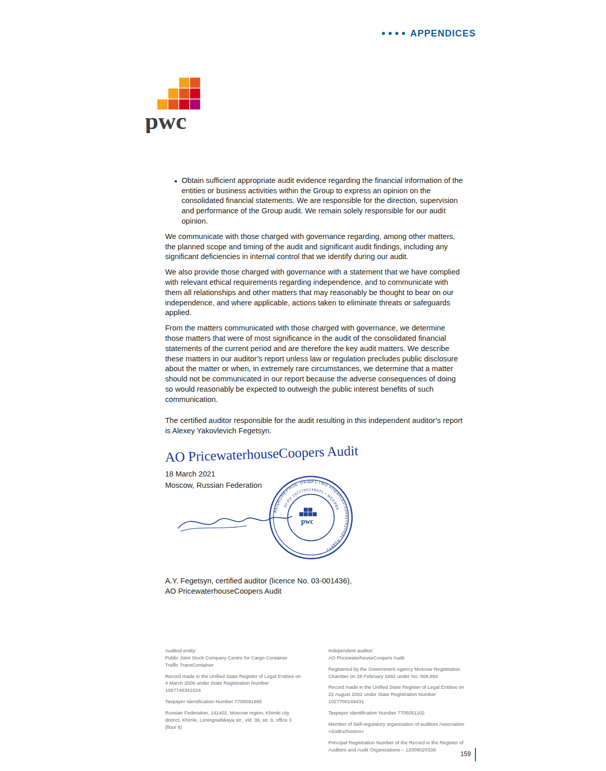APPENDICES
pwc
Obtain sufficient appropriate audit evidence regarding the financial information of the entities or business activities within the Group to express an opinion on the consolidated financial statements. We are responsible for the direction, supervision and performance of the Group audit. We remain solely responsible for our audit opinion.
We communicate with those charged with governance regarding, among other matters, the planned scope and timing of the audit and significant audit findings, including any significant deficiencies in internal control that we identify during our audit.
We also provide those charged with governance with a statement that we have complied with relevant ethical requirements regarding independence, and to communicate with them all relationships and other matters that may reasonably be thought to bear on our independence, and where applicable, actions taken to eliminate threats or safeguards applied.
From the matters communicated with those charged with governance, we determine those matters that were of most significance in the audit of the consolidated financial statements of the current period and are therefore the key audit matters. We describe these matters in our auditor’s report unless law or regulation precludes public disclosure about the matter or when, in extremely rare circumstances, we determine that a matter should not be communicated in our report because the adverse consequences of doing so would reasonably be expected to outweigh the public interest benefits of such communication.
The certified auditor responsible for the audit resulting in this independent auditor’s report is Alexey Yakovlevich Fegetsyn.
AO PricewaterhouseCoopers Audit
18 March 2021
Moscow, Russian Federation
АКЦИОНЕРНОЕ ОБЩЕСТВО «ПрайсвотерхаусКуперс Аудит» ОГРН 1027700148431 • МОСКВА pwc
A.Y. Fegetsyn, certified auditor (licence No. 03-001436), AO PricewaterhouseCoopers Audit
Audited entity:
Public Joint Stock Company Centre for Cargo Container Traffic TransContainer
Record made in the Unified State Register of Legal Entities on 4 March 2006 under State Registration Number 1067746341024
Taxpayer Identification Number 7708591995
Russian Federation, 141402, Moscow region, Khimki city district, Khimki, Leningradskaya str., vld. 39, str. 6, office 3 (floor 6)
Independent auditor:
AO PricewaterhouseCoopers Audit
Registered by the Government Agency Moscow Registration Chamber on 28 February 1992 under No. 008.890
Record made in the Unified State Register of Legal Entities on 22 August 2002 under State Registration Number 1027700148431
Taxpayer Identification Number 7705051102
Member of Self-regulatory organization of auditors Association «Sodruzhestvo»
Principal Registration Number of the Record in the Register of Auditors and Audit Organizations – 12006020338
159